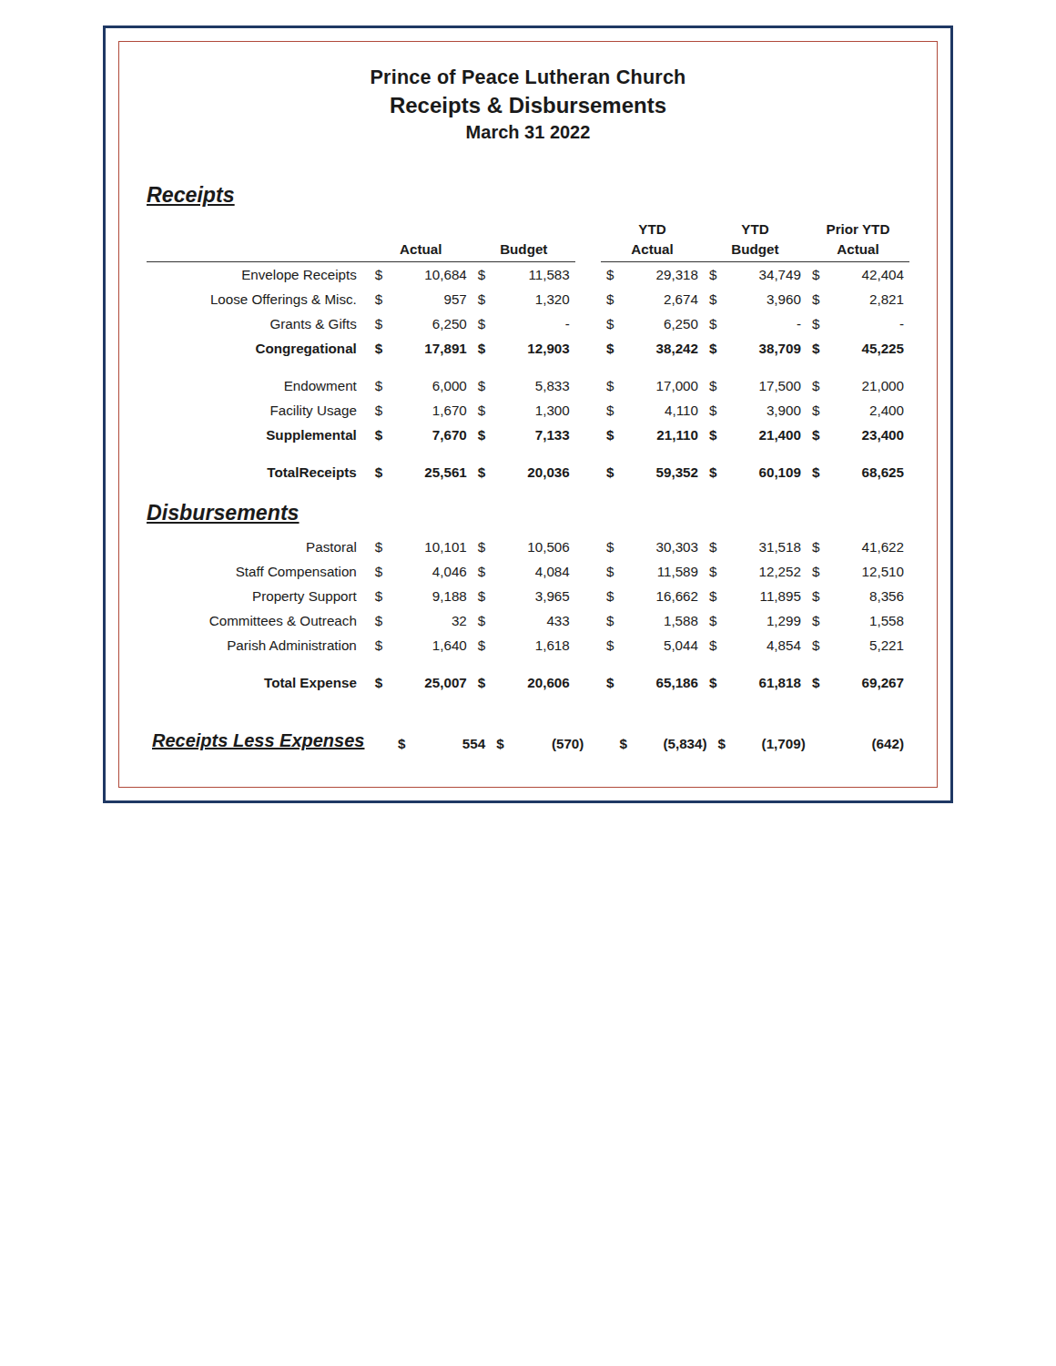Prince of Peace Lutheran Church
Receipts & Disbursements
March 31 2022
Receipts
| | | | | YTD | YTD | Prior YTD |
| --- | --- | --- | --- | --- | --- | --- |
| | Actual | Budget | | Actual | Budget | Actual |
| Envelope Receipts | $ | 10,684 | $ | 11,583 | | $ | 29,318 | $ | 34,749 | $ | 42,404 |
| Loose Offerings & Misc. | $ | 957 | $ | 1,320 | | $ | 2,674 | $ | 3,960 | $ | 2,821 |
| Grants & Gifts | $ | 6,250 | $ | - | | $ | 6,250 | $ | - | $ | - |
| Congregational | $ | 17,891 | $ | 12,903 | | $ | 38,242 | $ | 38,709 | $ | 45,225 |
| Endowment | $ | 6,000 | $ | 5,833 | | $ | 17,000 | $ | 17,500 | $ | 21,000 |
| Facility Usage | $ | 1,670 | $ | 1,300 | | $ | 4,110 | $ | 3,900 | $ | 2,400 |
| Supplemental | $ | 7,670 | $ | 7,133 | | $ | 21,110 | $ | 21,400 | $ | 23,400 |
| TotalReceipts | $ | 25,561 | $ | 20,036 | | $ | 59,352 | $ | 60,109 | $ | 68,625 |
Disbursements
| Pastoral | $ | 10,101 | $ | 10,506 | | $ | 30,303 | $ | 31,518 | $ | 41,622 |
| Staff Compensation | $ | 4,046 | $ | 4,084 | | $ | 11,589 | $ | 12,252 | $ | 12,510 |
| Property Support | $ | 9,188 | $ | 3,965 | | $ | 16,662 | $ | 11,895 | $ | 8,356 |
| Committees & Outreach | $ | 32 | $ | 433 | | $ | 1,588 | $ | 1,299 | $ | 1,558 |
| Parish Administration | $ | 1,640 | $ | 1,618 | | $ | 5,044 | $ | 4,854 | $ | 5,221 |
| Total Expense | $ | 25,007 | $ | 20,606 | | $ | 65,186 | $ | 61,818 | $ | 69,267 |
| Receipts Less Expenses | $ | 554 | $ | (570) | | $ | (5,834) | $ | (1,709) | | (642) |